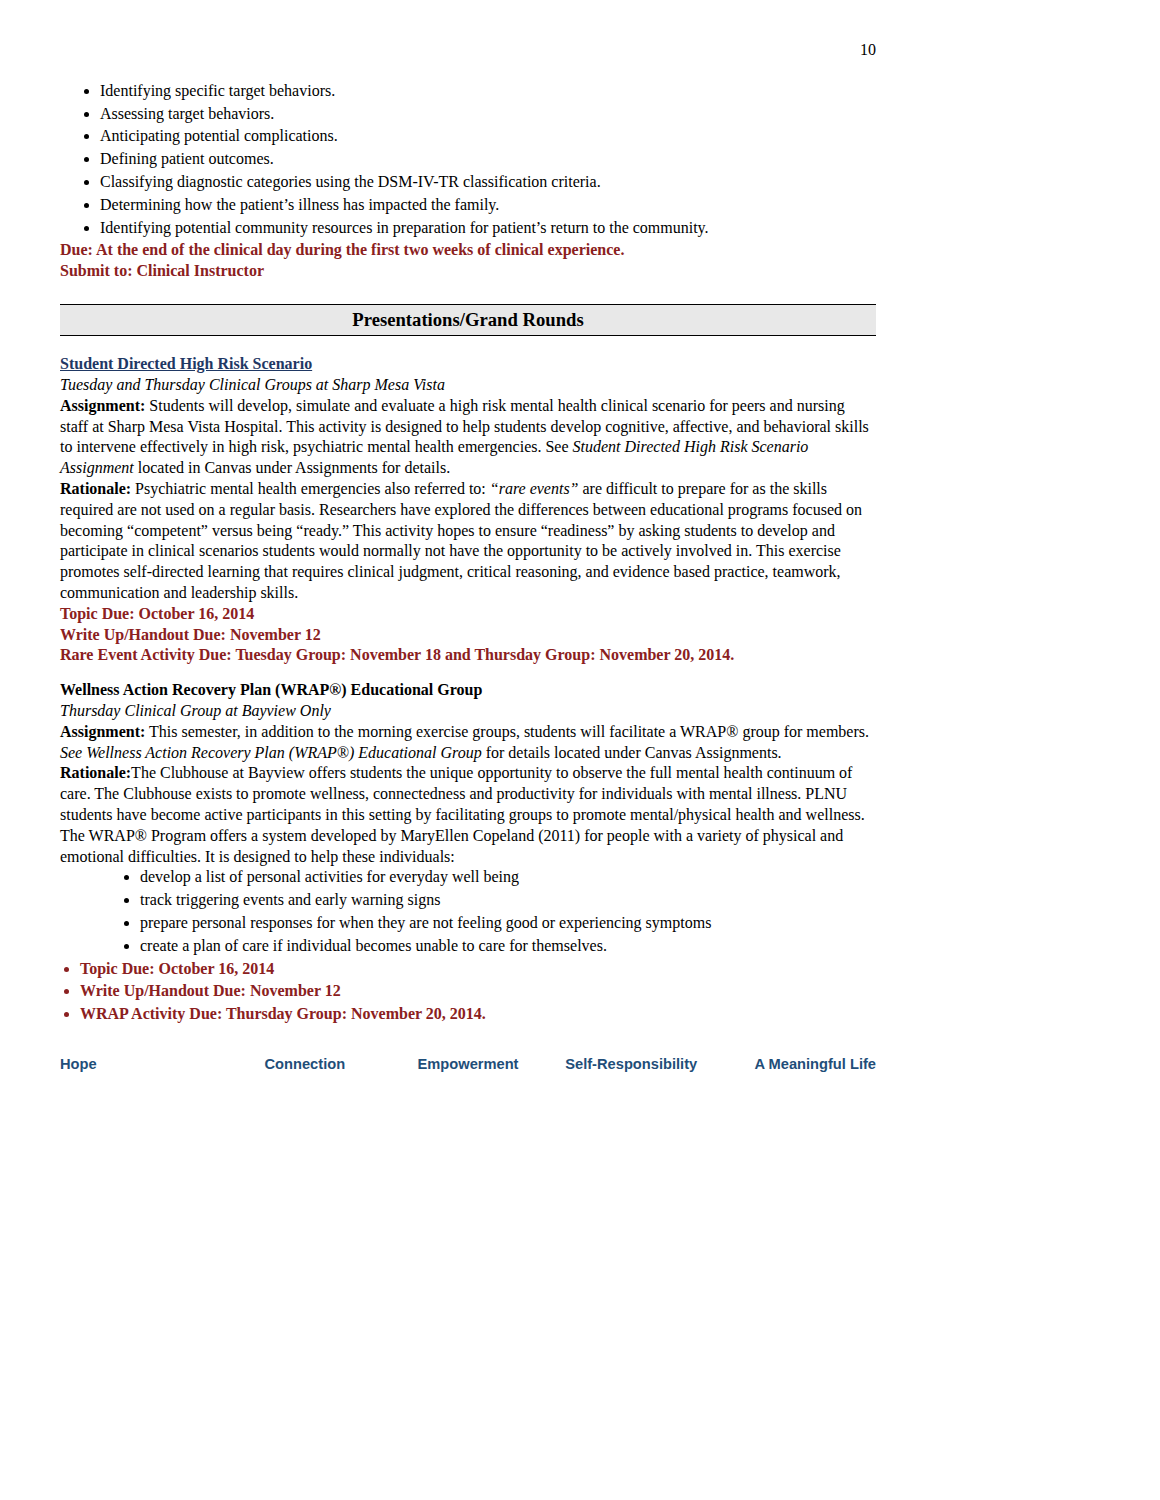10
Identifying specific target behaviors.
Assessing target behaviors.
Anticipating potential complications.
Defining patient outcomes.
Classifying diagnostic categories using the DSM-IV-TR classification criteria.
Determining how the patient’s illness has impacted the family.
Identifying potential community resources in preparation for patient’s return to the community.
Due: At the end of the clinical day during the first two weeks of clinical experience.
Submit to: Clinical Instructor
Presentations/Grand Rounds
Student Directed High Risk Scenario
Tuesday and Thursday Clinical Groups at Sharp Mesa Vista
Assignment: Students will develop, simulate and evaluate a high risk mental health clinical scenario for peers and nursing staff at Sharp Mesa Vista Hospital. This activity is designed to help students develop cognitive, affective, and behavioral skills to intervene effectively in high risk, psychiatric mental health emergencies. See Student Directed High Risk Scenario Assignment located in Canvas under Assignments for details.
Rationale: Psychiatric mental health emergencies also referred to: “rare events” are difficult to prepare for as the skills required are not used on a regular basis. Researchers have explored the differences between educational programs focused on becoming “competent” versus being “ready.” This activity hopes to ensure “readiness” by asking students to develop and participate in clinical scenarios students would normally not have the opportunity to be actively involved in. This exercise promotes self-directed learning that requires clinical judgment, critical reasoning, and evidence based practice, teamwork, communication and leadership skills.
Topic Due: October 16, 2014
Write Up/Handout Due: November 12
Rare Event Activity Due: Tuesday Group: November 18 and Thursday Group: November 20, 2014.
Wellness Action Recovery Plan (WRAP®) Educational Group
Thursday Clinical Group at Bayview Only
Assignment: This semester, in addition to the morning exercise groups, students will facilitate a WRAP® group for members. See Wellness Action Recovery Plan (WRAP®) Educational Group for details located under Canvas Assignments.
Rationale: The Clubhouse at Bayview offers students the unique opportunity to observe the full mental health continuum of care. The Clubhouse exists to promote wellness, connectedness and productivity for individuals with mental illness. PLNU students have become active participants in this setting by facilitating groups to promote mental/physical health and wellness. The WRAP® Program offers a system developed by MaryEllen Copeland (2011) for people with a variety of physical and emotional difficulties. It is designed to help these individuals:
develop a list of personal activities for everyday well being
track triggering events and early warning signs
prepare personal responses for when they are not feeling good or experiencing symptoms
create a plan of care if individual becomes unable to care for themselves.
Topic Due: October 16, 2014
Write Up/Handout Due: November 12
WRAP Activity Due: Thursday Group: November 20, 2014.
Hope Connection Empowerment Self-Responsibility A Meaningful Life